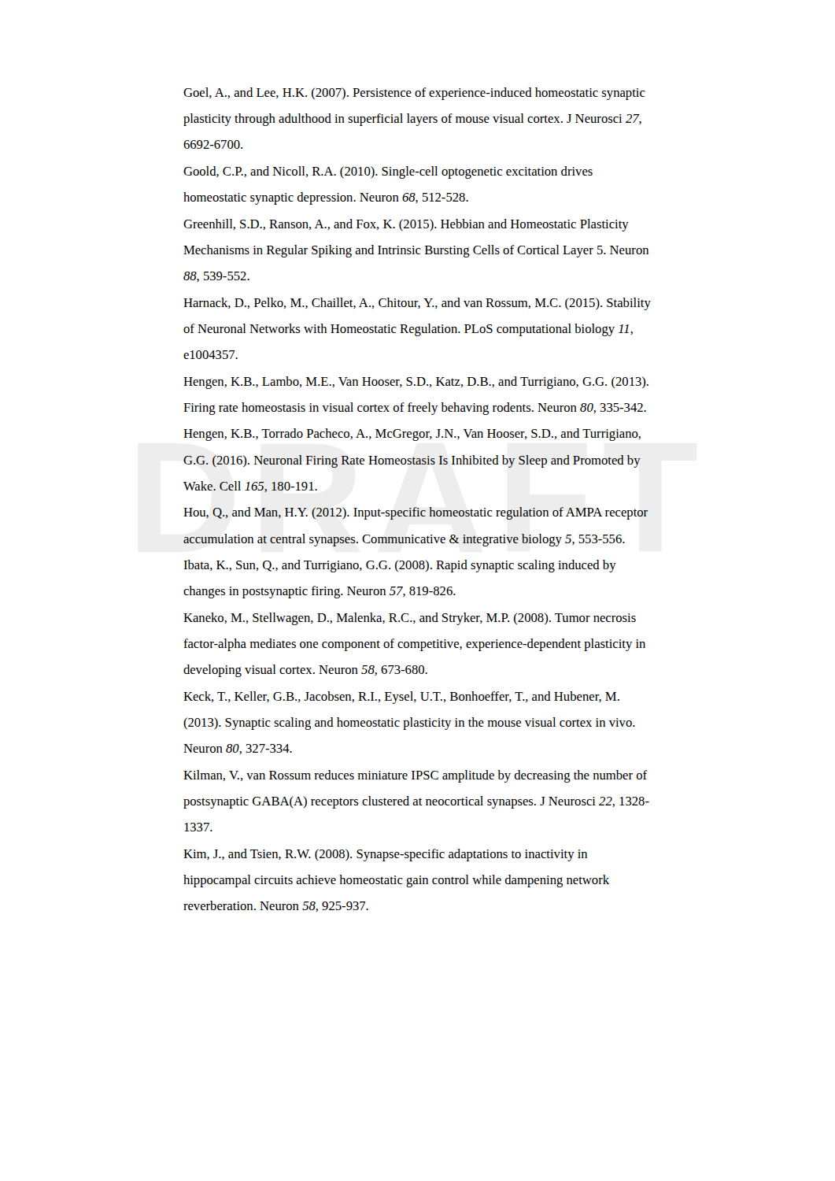DRAFT
Goel, A., and Lee, H.K. (2007). Persistence of experience-induced homeostatic synaptic plasticity through adulthood in superficial layers of mouse visual cortex. J Neurosci 27, 6692-6700.
Goold, C.P., and Nicoll, R.A. (2010). Single-cell optogenetic excitation drives homeostatic synaptic depression. Neuron 68, 512-528.
Greenhill, S.D., Ranson, A., and Fox, K. (2015). Hebbian and Homeostatic Plasticity Mechanisms in Regular Spiking and Intrinsic Bursting Cells of Cortical Layer 5. Neuron 88, 539-552.
Harnack, D., Pelko, M., Chaillet, A., Chitour, Y., and van Rossum, M.C. (2015). Stability of Neuronal Networks with Homeostatic Regulation. PLoS computational biology 11, e1004357.
Hengen, K.B., Lambo, M.E., Van Hooser, S.D., Katz, D.B., and Turrigiano, G.G. (2013). Firing rate homeostasis in visual cortex of freely behaving rodents. Neuron 80, 335-342.
Hengen, K.B., Torrado Pacheco, A., McGregor, J.N., Van Hooser, S.D., and Turrigiano, G.G. (2016). Neuronal Firing Rate Homeostasis Is Inhibited by Sleep and Promoted by Wake. Cell 165, 180-191.
Hou, Q., and Man, H.Y. (2012). Input-specific homeostatic regulation of AMPA receptor accumulation at central synapses. Communicative & integrative biology 5, 553-556.
Ibata, K., Sun, Q., and Turrigiano, G.G. (2008). Rapid synaptic scaling induced by changes in postsynaptic firing. Neuron 57, 819-826.
Kaneko, M., Stellwagen, D., Malenka, R.C., and Stryker, M.P. (2008). Tumor necrosis factor-alpha mediates one component of competitive, experience-dependent plasticity in developing visual cortex. Neuron 58, 673-680.
Keck, T., Keller, G.B., Jacobsen, R.I., Eysel, U.T., Bonhoeffer, T., and Hubener, M. (2013). Synaptic scaling and homeostatic plasticity in the mouse visual cortex in vivo. Neuron 80, 327-334.
Kilman, V., van Rossum reduces miniature IPSC amplitude by decreasing the number of postsynaptic GABA(A) receptors clustered at neocortical synapses. J Neurosci 22, 1328-1337.
Kim, J., and Tsien, R.W. (2008). Synapse-specific adaptations to inactivity in hippocampal circuits achieve homeostatic gain control while dampening network reverberation. Neuron 58, 925-937.